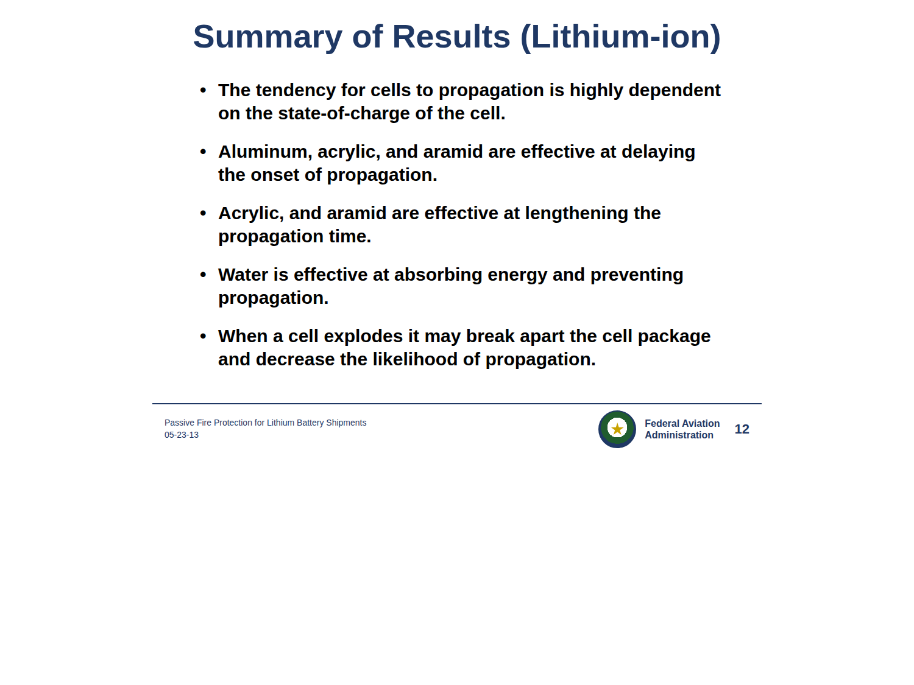Summary of Results (Lithium-ion)
The tendency for cells to propagation is highly dependent on the state-of-charge of the cell.
Aluminum, acrylic, and aramid are effective at delaying the onset of propagation.
Acrylic, and aramid are effective at lengthening the propagation time.
Water is effective at absorbing energy and preventing propagation.
When a cell explodes it may break apart the cell package and decrease the likelihood of propagation.
Passive Fire Protection for Lithium Battery Shipments
05-23-13
Federal Aviation
Administration
12